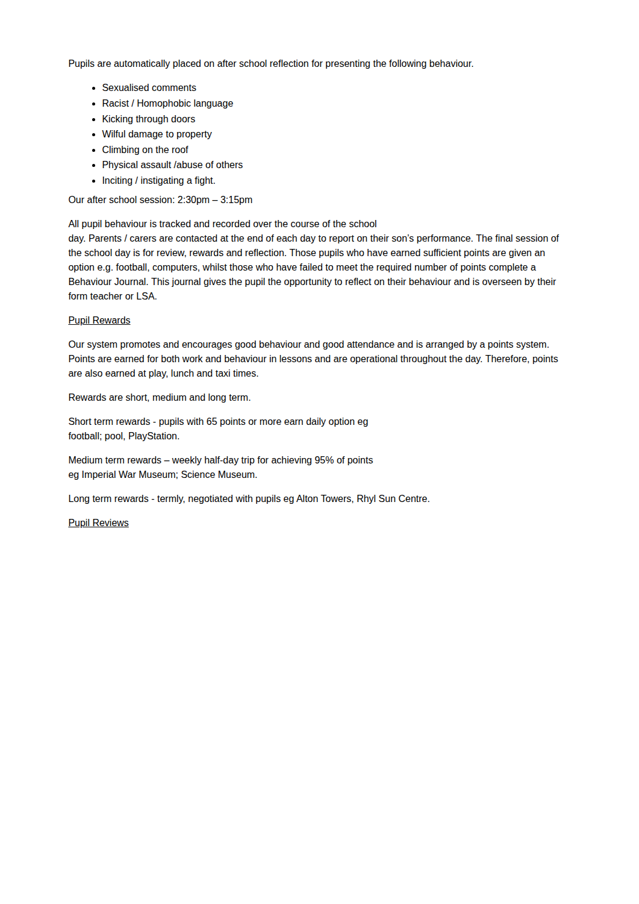Pupils are automatically placed on after school reflection for presenting the following behaviour.
Sexualised comments
Racist / Homophobic language
Kicking through doors
Wilful damage to property
Climbing on the roof
Physical assault /abuse of others
Inciting / instigating a fight.
Our after school session: 2:30pm – 3:15pm
All pupil behaviour is tracked and recorded over the course of the school
day. Parents / carers are contacted at the end of each day to report on their son’s performance. The final session of the school day is for review, rewards and reflection. Those pupils who have earned sufficient points are given an option e.g. football, computers, whilst those who have failed to meet the required number of points complete a Behaviour Journal. This journal gives the pupil the opportunity to reflect on their behaviour and is overseen by their form teacher or LSA.
Pupil Rewards
Our system promotes and encourages good behaviour and good attendance and is arranged by a points system. Points are earned for both work and behaviour in lessons and are operational throughout the day. Therefore, points are also earned at play, lunch and taxi times.
Rewards are short, medium and long term.
Short term rewards - pupils with 65 points or more earn daily option eg
football; pool, PlayStation.
Medium term rewards – weekly half-day trip for achieving 95% of points
eg Imperial War Museum; Science Museum.
Long term rewards - termly, negotiated with pupils eg Alton Towers, Rhyl Sun Centre.
Pupil Reviews